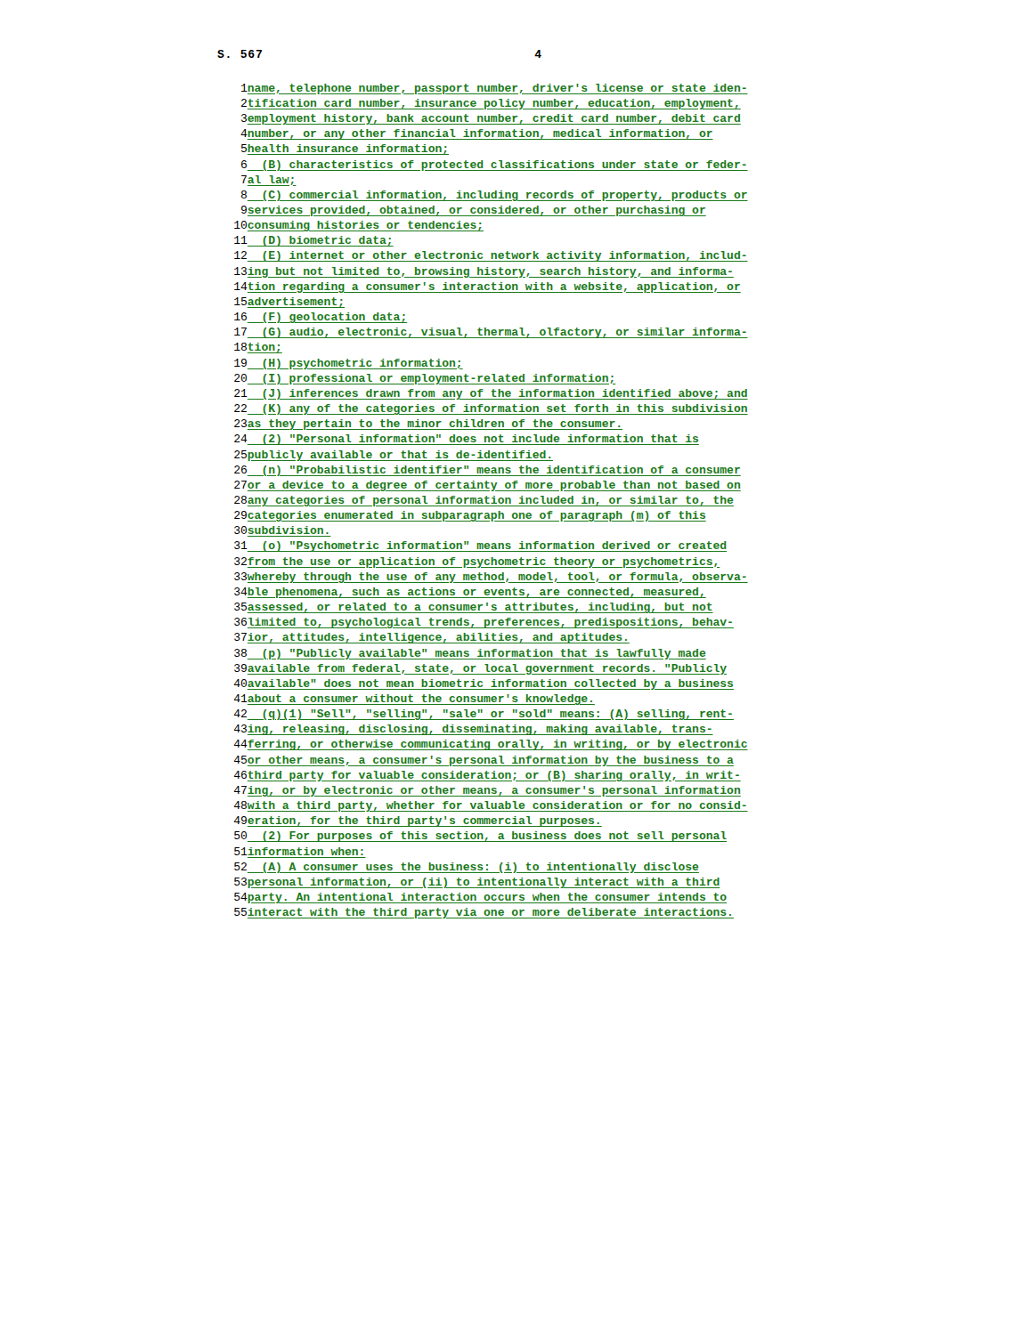S. 567 4
| 1 | name, telephone number, passport number, driver's license or state iden- |
| 2 | tification card number, insurance policy number, education, employment, |
| 3 | employment history, bank account number, credit card number, debit card |
| 4 | number, or any other financial information, medical information, or |
| 5 | health insurance information; |
| 6 | (B) characteristics of protected classifications under state or feder- |
| 7 | al law; |
| 8 | (C) commercial information, including records of property, products or |
| 9 | services provided, obtained, or considered, or other purchasing or |
| 10 | consuming histories or tendencies; |
| 11 | (D) biometric data; |
| 12 | (E) internet or other electronic network activity information, includ- |
| 13 | ing but not limited to, browsing history, search history, and informa- |
| 14 | tion regarding a consumer's interaction with a website, application, or |
| 15 | advertisement; |
| 16 | (F) geolocation data; |
| 17 | (G) audio, electronic, visual, thermal, olfactory, or similar informa- |
| 18 | tion; |
| 19 | (H) psychometric information; |
| 20 | (I) professional or employment-related information; |
| 21 | (J) inferences drawn from any of the information identified above; and |
| 22 | (K) any of the categories of information set forth in this subdivision |
| 23 | as they pertain to the minor children of the consumer. |
| 24 | (2) "Personal information" does not include information that is |
| 25 | publicly available or that is de-identified. |
| 26 | (n) "Probabilistic identifier" means the identification of a consumer |
| 27 | or a device to a degree of certainty of more probable than not based on |
| 28 | any categories of personal information included in, or similar to, the |
| 29 | categories enumerated in subparagraph one of paragraph (m) of this |
| 30 | subdivision. |
| 31 | (o) "Psychometric information" means information derived or created |
| 32 | from the use or application of psychometric theory or psychometrics, |
| 33 | whereby through the use of any method, model, tool, or formula, observa- |
| 34 | ble phenomena, such as actions or events, are connected, measured, |
| 35 | assessed, or related to a consumer's attributes, including, but not |
| 36 | limited to, psychological trends, preferences, predispositions, behav- |
| 37 | ior, attitudes, intelligence, abilities, and aptitudes. |
| 38 | (p) "Publicly available" means information that is lawfully made |
| 39 | available from federal, state, or local government records. "Publicly |
| 40 | available" does not mean biometric information collected by a business |
| 41 | about a consumer without the consumer's knowledge. |
| 42 | (q)(1) "Sell", "selling", "sale" or "sold" means: (A) selling, rent- |
| 43 | ing, releasing, disclosing, disseminating, making available, trans- |
| 44 | ferring, or otherwise communicating orally, in writing, or by electronic |
| 45 | or other means, a consumer's personal information by the business to a |
| 46 | third party for valuable consideration; or (B) sharing orally, in writ- |
| 47 | ing, or by electronic or other means, a consumer's personal information |
| 48 | with a third party, whether for valuable consideration or for no consid- |
| 49 | eration, for the third party's commercial purposes. |
| 50 | (2) For purposes of this section, a business does not sell personal |
| 51 | information when: |
| 52 | (A) A consumer uses the business: (i) to intentionally disclose |
| 53 | personal information, or (ii) to intentionally interact with a third |
| 54 | party. An intentional interaction occurs when the consumer intends to |
| 55 | interact with the third party via one or more deliberate interactions. |